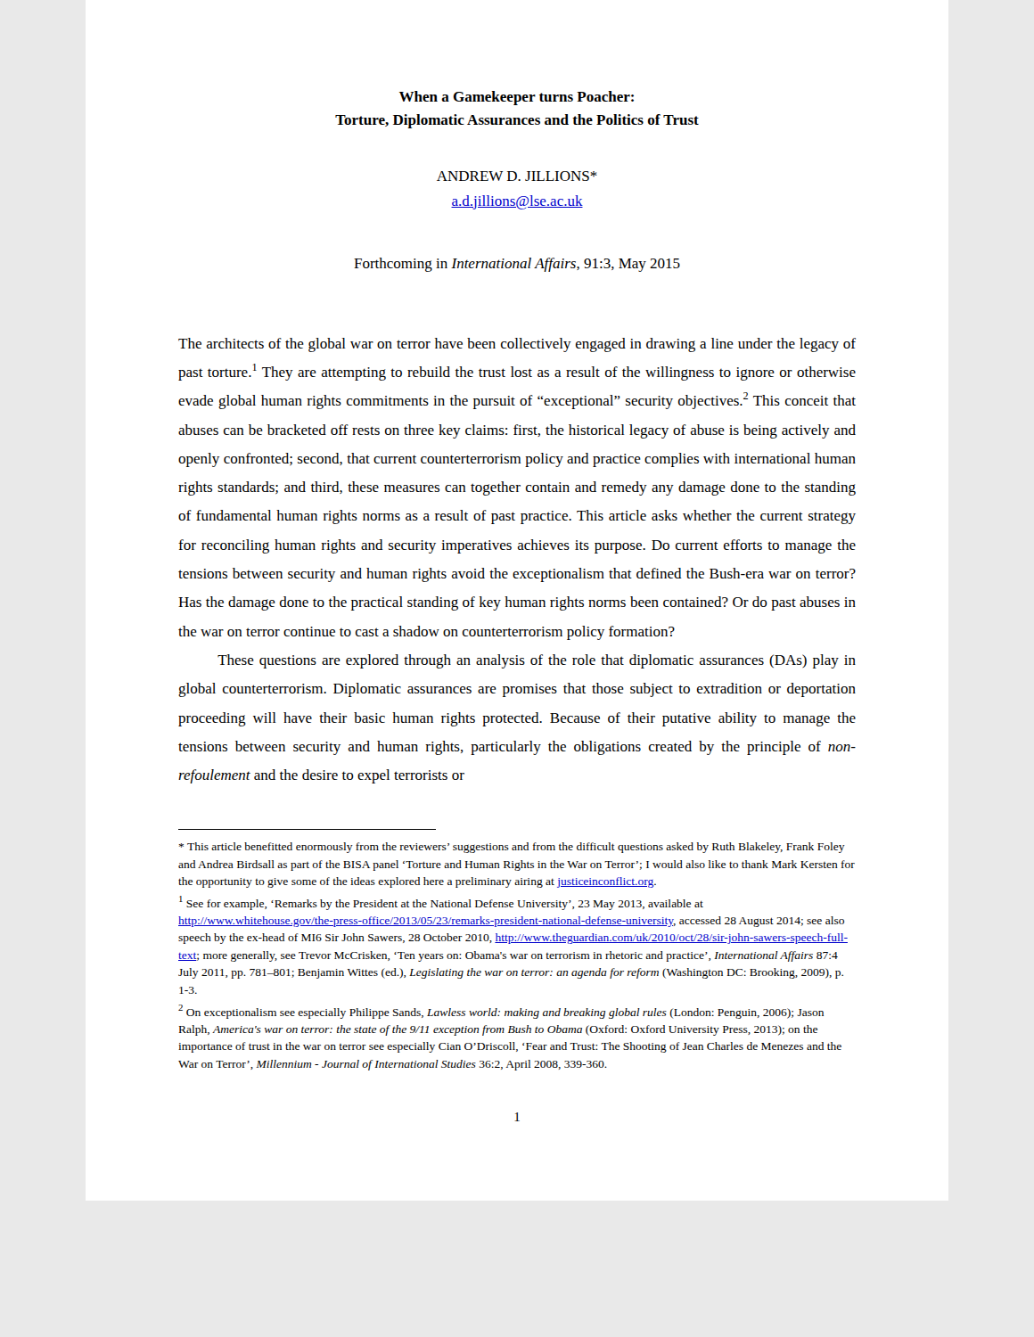When a Gamekeeper turns Poacher:
Torture, Diplomatic Assurances and the Politics of Trust
ANDREW D. JILLIONS*
a.d.jillions@lse.ac.uk
Forthcoming in International Affairs, 91:3, May 2015
The architects of the global war on terror have been collectively engaged in drawing a line under the legacy of past torture.1 They are attempting to rebuild the trust lost as a result of the willingness to ignore or otherwise evade global human rights commitments in the pursuit of “exceptional” security objectives.2 This conceit that abuses can be bracketed off rests on three key claims: first, the historical legacy of abuse is being actively and openly confronted; second, that current counterterrorism policy and practice complies with international human rights standards; and third, these measures can together contain and remedy any damage done to the standing of fundamental human rights norms as a result of past practice. This article asks whether the current strategy for reconciling human rights and security imperatives achieves its purpose. Do current efforts to manage the tensions between security and human rights avoid the exceptionalism that defined the Bush-era war on terror? Has the damage done to the practical standing of key human rights norms been contained? Or do past abuses in the war on terror continue to cast a shadow on counterterrorism policy formation?
These questions are explored through an analysis of the role that diplomatic assurances (DAs) play in global counterterrorism. Diplomatic assurances are promises that those subject to extradition or deportation proceeding will have their basic human rights protected. Because of their putative ability to manage the tensions between security and human rights, particularly the obligations created by the principle of non-refoulement and the desire to expel terrorists or
* This article benefitted enormously from the reviewers’ suggestions and from the difficult questions asked by Ruth Blakeley, Frank Foley and Andrea Birdsall as part of the BISA panel ‘Torture and Human Rights in the War on Terror’; I would also like to thank Mark Kersten for the opportunity to give some of the ideas explored here a preliminary airing at justiceinconflict.org.
1 See for example, ‘Remarks by the President at the National Defense University’, 23 May 2013, available at http://www.whitehouse.gov/the-press-office/2013/05/23/remarks-president-national-defense-university, accessed 28 August 2014; see also speech by the ex-head of MI6 Sir John Sawers, 28 October 2010, http://www.theguardian.com/uk/2010/oct/28/sir-john-sawers-speech-full-text; more generally, see Trevor McCrisken, ‘Ten years on: Obama's war on terrorism in rhetoric and practice’, International Affairs 87:4 July 2011, pp. 781–801; Benjamin Wittes (ed.), Legislating the war on terror: an agenda for reform (Washington DC: Brooking, 2009), p. 1-3.
2 On exceptionalism see especially Philippe Sands, Lawless world: making and breaking global rules (London: Penguin, 2006); Jason Ralph, America's war on terror: the state of the 9/11 exception from Bush to Obama (Oxford: Oxford University Press, 2013); on the importance of trust in the war on terror see especially Cian O’Driscoll, ‘Fear and Trust: The Shooting of Jean Charles de Menezes and the War on Terror’, Millennium - Journal of International Studies 36:2, April 2008, 339-360.
1